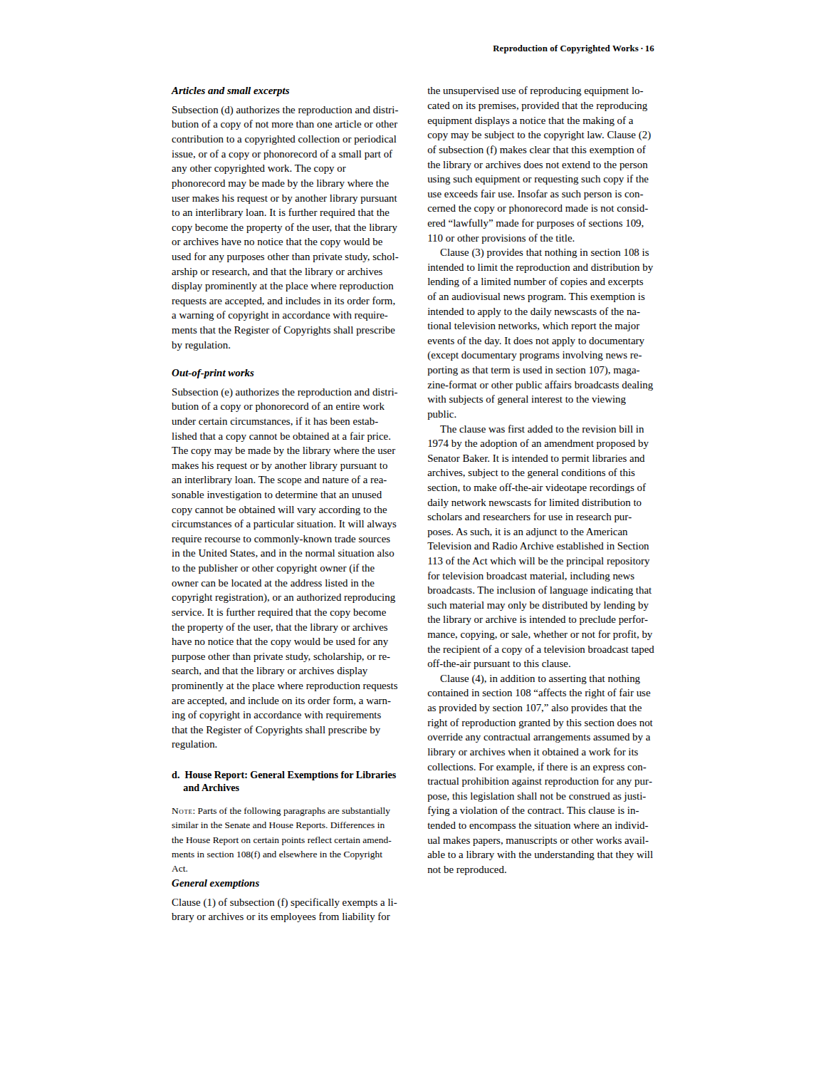Reproduction of Copyrighted Works·16
Articles and small excerpts
Subsection (d) authorizes the reproduction and distribution of a copy of not more than one article or other contribution to a copyrighted collection or periodical issue, or of a copy or phonorecord of a small part of any other copyrighted work. The copy or phonorecord may be made by the library where the user makes his request or by another library pursuant to an interlibrary loan. It is further required that the copy become the property of the user, that the library or archives have no notice that the copy would be used for any purposes other than private study, scholarship or research, and that the library or archives display prominently at the place where reproduction requests are accepted, and includes in its order form, a warning of copyright in accordance with requirements that the Register of Copyrights shall prescribe by regulation.
Out-of-print works
Subsection (e) authorizes the reproduction and distribution of a copy or phonorecord of an entire work under certain circumstances, if it has been established that a copy cannot be obtained at a fair price. The copy may be made by the library where the user makes his request or by another library pursuant to an interlibrary loan. The scope and nature of a reasonable investigation to determine that an unused copy cannot be obtained will vary according to the circumstances of a particular situation. It will always require recourse to commonly-known trade sources in the United States, and in the normal situation also to the publisher or other copyright owner (if the owner can be located at the address listed in the copyright registration), or an authorized reproducing service. It is further required that the copy become the property of the user, that the library or archives have no notice that the copy would be used for any purpose other than private study, scholarship, or research, and that the library or archives display prominently at the place where reproduction requests are accepted, and include on its order form, a warning of copyright in accordance with requirements that the Register of Copyrights shall prescribe by regulation.
d. House Report: General Exemptions for Libraries and Archives
Note: Parts of the following paragraphs are substantially similar in the Senate and House Reports. Differences in the House Report on certain points reflect certain amendments in section 108(f) and elsewhere in the Copyright Act.
General exemptions
Clause (1) of subsection (f) specifically exempts a library or archives or its employees from liability for the unsupervised use of reproducing equipment located on its premises, provided that the reproducing equipment displays a notice that the making of a copy may be subject to the copyright law. Clause (2) of subsection (f) makes clear that this exemption of the library or archives does not extend to the person using such equipment or requesting such copy if the use exceeds fair use. Insofar as such person is concerned the copy or phonorecord made is not considered “lawfully” made for purposes of sections 109, 110 or other provisions of the title.
Clause (3) provides that nothing in section 108 is intended to limit the reproduction and distribution by lending of a limited number of copies and excerpts of an audiovisual news program. This exemption is intended to apply to the daily newscasts of the national television networks, which report the major events of the day. It does not apply to documentary (except documentary programs involving news reporting as that term is used in section 107), magazine-format or other public affairs broadcasts dealing with subjects of general interest to the viewing public.
The clause was first added to the revision bill in 1974 by the adoption of an amendment proposed by Senator Baker. It is intended to permit libraries and archives, subject to the general conditions of this section, to make off-the-air videotape recordings of daily network newscasts for limited distribution to scholars and researchers for use in research purposes. As such, it is an adjunct to the American Television and Radio Archive established in Section 113 of the Act which will be the principal repository for television broadcast material, including news broadcasts. The inclusion of language indicating that such material may only be distributed by lending by the library or archive is intended to preclude performance, copying, or sale, whether or not for profit, by the recipient of a copy of a television broadcast taped off-the-air pursuant to this clause.
Clause (4), in addition to asserting that nothing contained in section 108 “affects the right of fair use as provided by section 107,” also provides that the right of reproduction granted by this section does not override any contractual arrangements assumed by a library or archives when it obtained a work for its collections. For example, if there is an express contractual prohibition against reproduction for any purpose, this legislation shall not be construed as justifying a violation of the contract. This clause is intended to encompass the situation where an individual makes papers, manuscripts or other works available to a library with the understanding that they will not be reproduced.